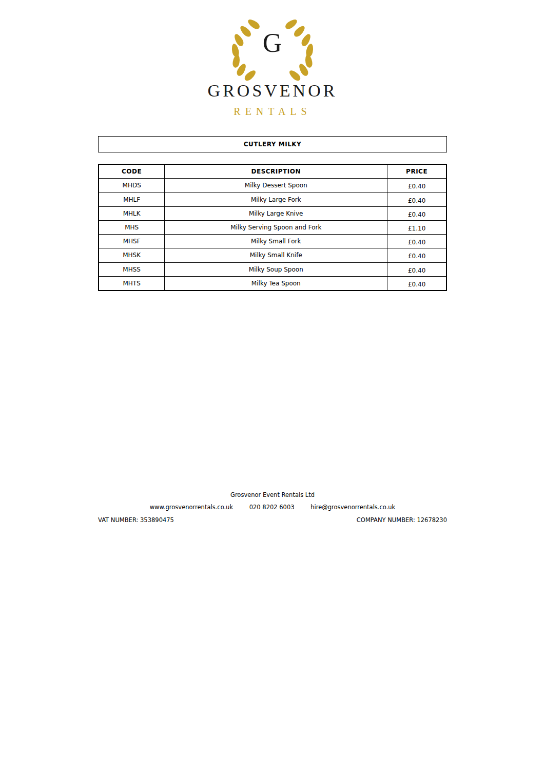G
GROSVENOR
RENTALS
| CUTLERY MILKY |
| CODE | DESCRIPTION | PRICE |
| --- | --- | --- |
| MHDS | Milky Dessert Spoon | £0.40 |
| MHLF | Milky Large Fork | £0.40 |
| MHLK | Milky Large Knive | £0.40 |
| MHS | Milky Serving Spoon and Fork | £1.10 |
| MHSF | Milky Small Fork | £0.40 |
| MHSK | Milky Small Knife | £0.40 |
| MHSS | Milky Soup Spoon | £0.40 |
| MHTS | Milky Tea Spoon | £0.40 |
Grosvenor Event Rentals Ltd
www.grosvenorrentals.co.uk 020 8202 6003 hire@grosvenorrentals.co.uk
VAT NUMBER: 353890475
COMPANY NUMBER: 12678230